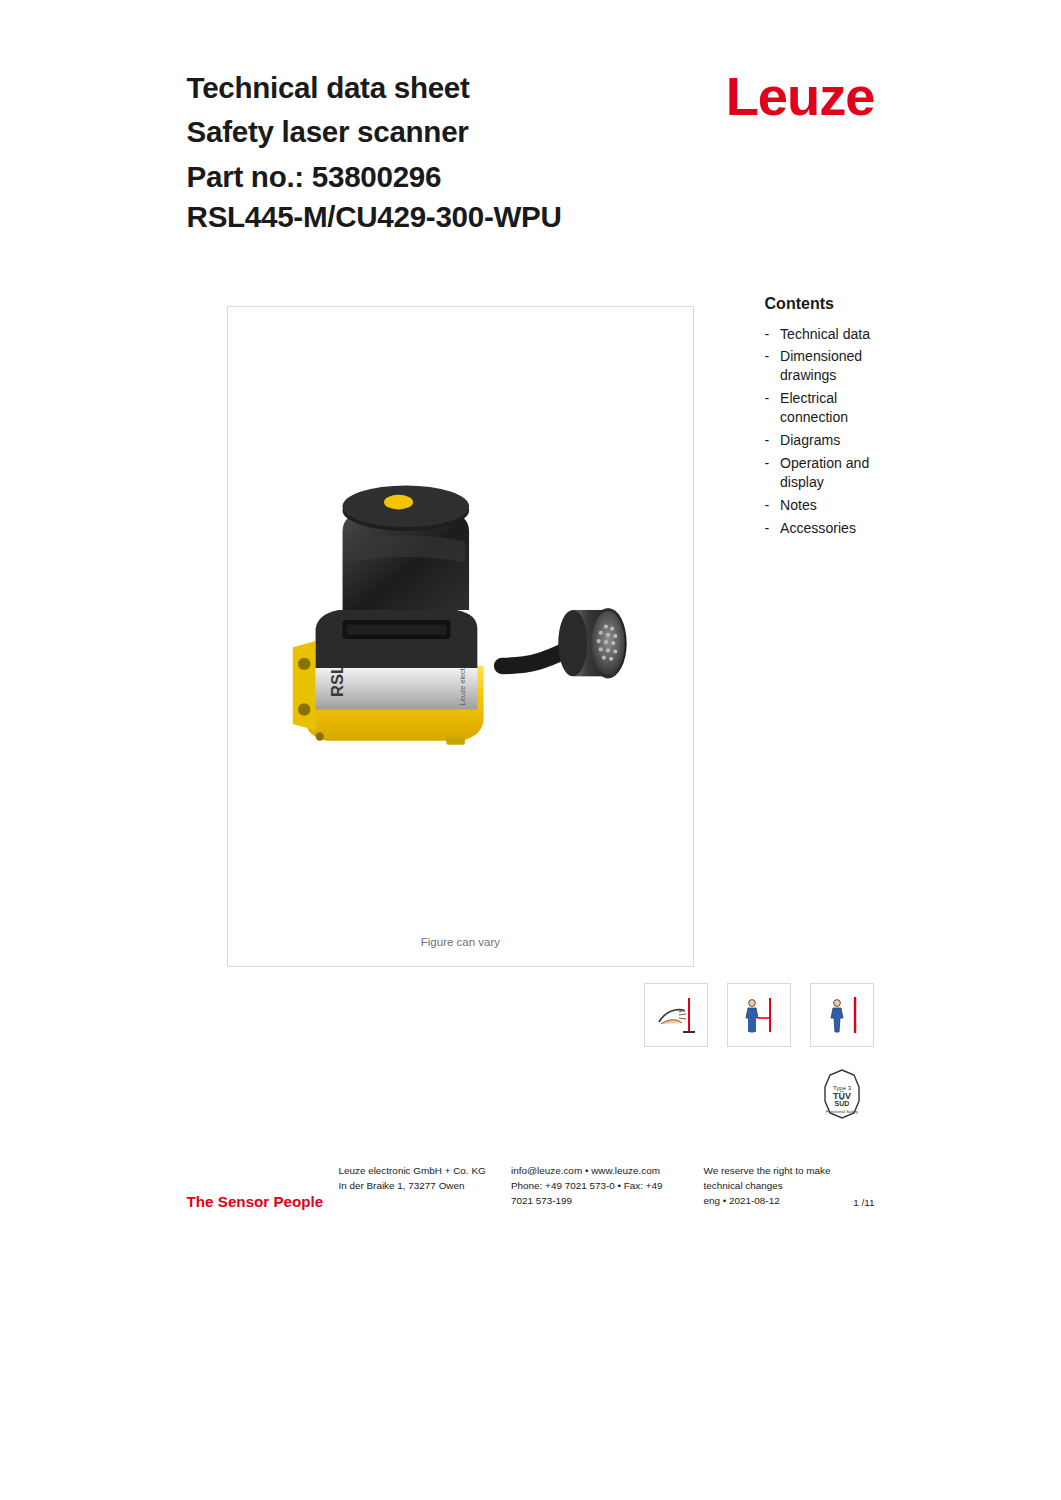Technical data sheet
Safety laser scanner
Part no.: 53800296
RSL445-M/CU429-300-WPU
Leuze
RSL 400 Leuze electronic
Figure can vary
Contents
Technical data
Dimensioned drawings
Electrical connection
Diagrams
Operation and display
Notes
Accessories
Type 3 TÜV SÜD Functional Safety
The Sensor People
Leuze electronic GmbH + Co. KG
In der Braike 1, 73277 Owen
info@leuze.com • www.leuze.com
Phone: +49 7021 573-0 • Fax: +49 7021 573-199
We reserve the right to make technical changes
eng • 2021-08-12
1 /11